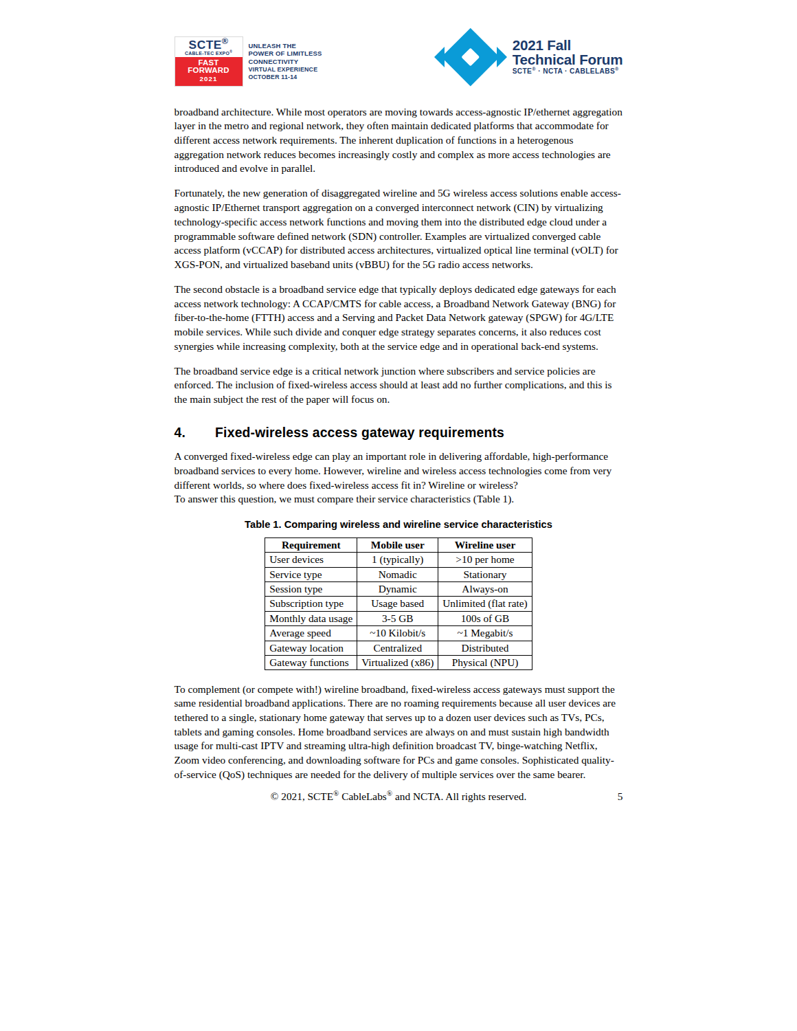SCTE®
CABLE-TEC EXPO®
FAST
FORWARD
2021
UNLEASH THE
POWER OF LIMITLESS
CONNECTIVITY
VIRTUAL EXPERIENCE
OCTOBER 11-14
2021 Fall
Technical Forum
SCTE® · NCTA · CABLELABS®
broadband architecture. While most operators are moving towards access-agnostic IP/ethernet aggregation layer in the metro and regional network, they often maintain dedicated platforms that accommodate for different access network requirements. The inherent duplication of functions in a heterogenous aggregation network reduces becomes increasingly costly and complex as more access technologies are introduced and evolve in parallel.
Fortunately, the new generation of disaggregated wireline and 5G wireless access solutions enable access-agnostic IP/Ethernet transport aggregation on a converged interconnect network (CIN) by virtualizing technology-specific access network functions and moving them into the distributed edge cloud under a programmable software defined network (SDN) controller. Examples are virtualized converged cable access platform (vCCAP) for distributed access architectures, virtualized optical line terminal (vOLT) for XGS-PON, and virtualized baseband units (vBBU) for the 5G radio access networks.
The second obstacle is a broadband service edge that typically deploys dedicated edge gateways for each access network technology: A CCAP/CMTS for cable access, a Broadband Network Gateway (BNG) for fiber-to-the-home (FTTH) access and a Serving and Packet Data Network gateway (SPGW) for 4G/LTE mobile services. While such divide and conquer edge strategy separates concerns, it also reduces cost synergies while increasing complexity, both at the service edge and in operational back-end systems.
The broadband service edge is a critical network junction where subscribers and service policies are enforced. The inclusion of fixed-wireless access should at least add no further complications, and this is the main subject the rest of the paper will focus on.
4. Fixed-wireless access gateway requirements
A converged fixed-wireless edge can play an important role in delivering affordable, high-performance broadband services to every home. However, wireline and wireless access technologies come from very different worlds, so where does fixed-wireless access fit in? Wireline or wireless?
To answer this question, we must compare their service characteristics (Table 1).
Table 1. Comparing wireless and wireline service characteristics
| Requirement | Mobile user | Wireline user |
| --- | --- | --- |
| User devices | 1 (typically) | >10 per home |
| Service type | Nomadic | Stationary |
| Session type | Dynamic | Always-on |
| Subscription type | Usage based | Unlimited (flat rate) |
| Monthly data usage | 3-5 GB | 100s of GB |
| Average speed | ~10 Kilobit/s | ~1 Megabit/s |
| Gateway location | Centralized | Distributed |
| Gateway functions | Virtualized (x86) | Physical (NPU) |
To complement (or compete with!) wireline broadband, fixed-wireless access gateways must support the same residential broadband applications. There are no roaming requirements because all user devices are tethered to a single, stationary home gateway that serves up to a dozen user devices such as TVs, PCs, tablets and gaming consoles. Home broadband services are always on and must sustain high bandwidth usage for multi-cast IPTV and streaming ultra-high definition broadcast TV, binge-watching Netflix, Zoom video conferencing, and downloading software for PCs and game consoles. Sophisticated quality-of-service (QoS) techniques are needed for the delivery of multiple services over the same bearer.
© 2021, SCTE® CableLabs® and NCTA. All rights reserved. 5